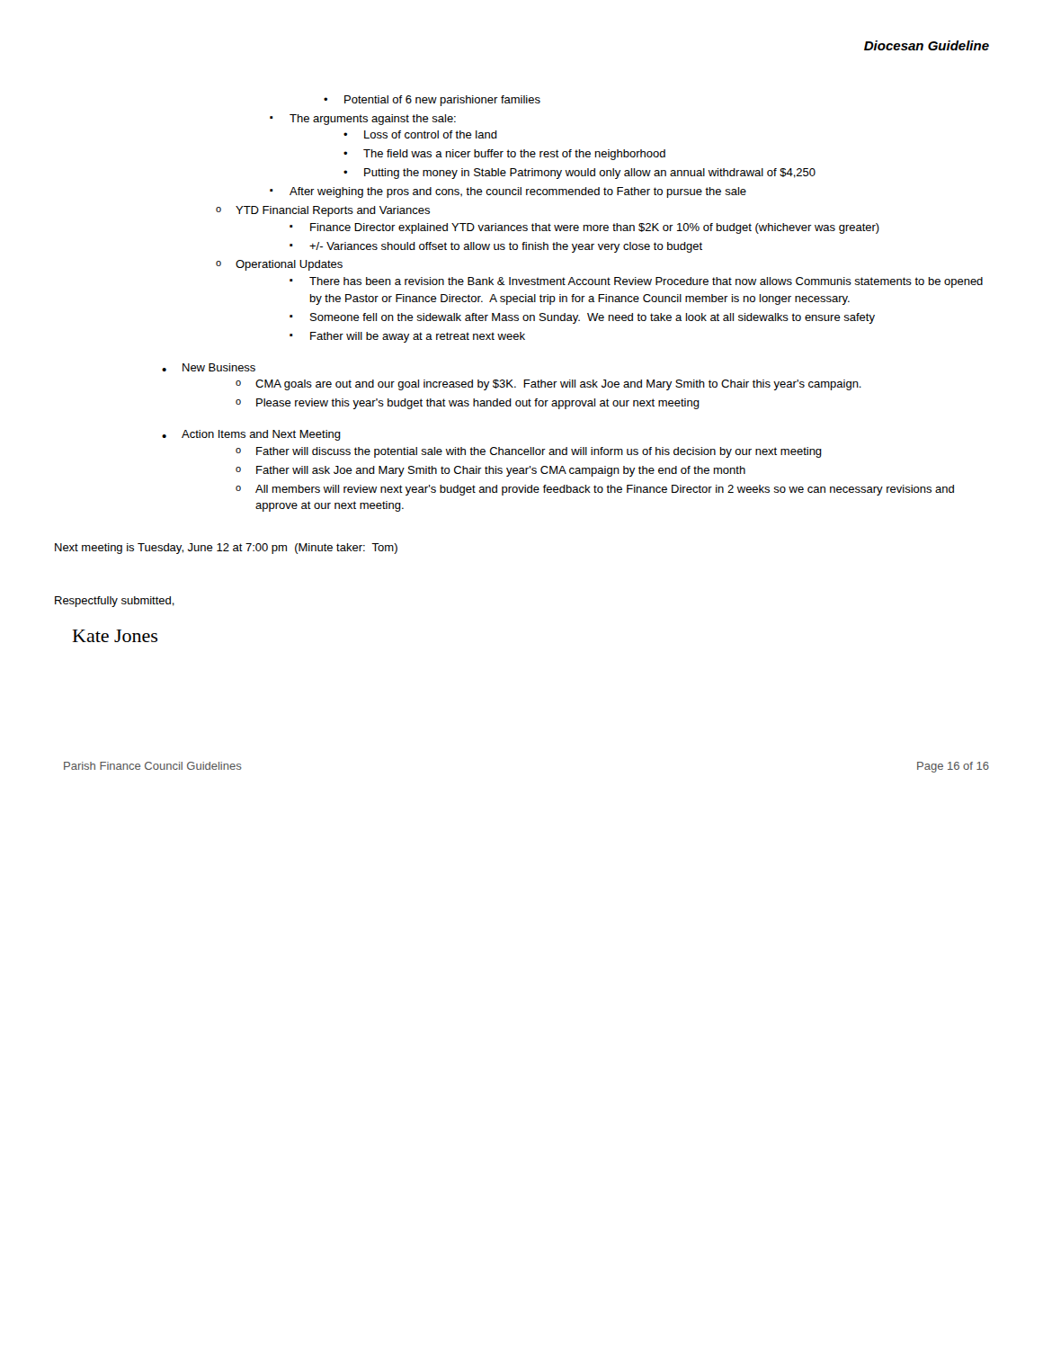Diocesan Guideline
Potential of 6 new parishioner families
The arguments against the sale:
Loss of control of the land
The field was a nicer buffer to the rest of the neighborhood
Putting the money in Stable Patrimony would only allow an annual withdrawal of $4,250
After weighing the pros and cons, the council recommended to Father to pursue the sale
YTD Financial Reports and Variances
Finance Director explained YTD variances that were more than $2K or 10% of budget (whichever was greater)
+/- Variances should offset to allow us to finish the year very close to budget
Operational Updates
There has been a revision the Bank & Investment Account Review Procedure that now allows Communis statements to be opened by the Pastor or Finance Director. A special trip in for a Finance Council member is no longer necessary.
Someone fell on the sidewalk after Mass on Sunday. We need to take a look at all sidewalks to ensure safety
Father will be away at a retreat next week
New Business
CMA goals are out and our goal increased by $3K. Father will ask Joe and Mary Smith to Chair this year's campaign.
Please review this year's budget that was handed out for approval at our next meeting
Action Items and Next Meeting
Father will discuss the potential sale with the Chancellor and will inform us of his decision by our next meeting
Father will ask Joe and Mary Smith to Chair this year's CMA campaign by the end of the month
All members will review next year's budget and provide feedback to the Finance Director in 2 weeks so we can necessary revisions and approve at our next meeting.
Next meeting is Tuesday, June 12 at 7:00 pm (Minute taker: Tom)
Respectfully submitted,
Kate Jones
Parish Finance Council Guidelines Page 16 of 16